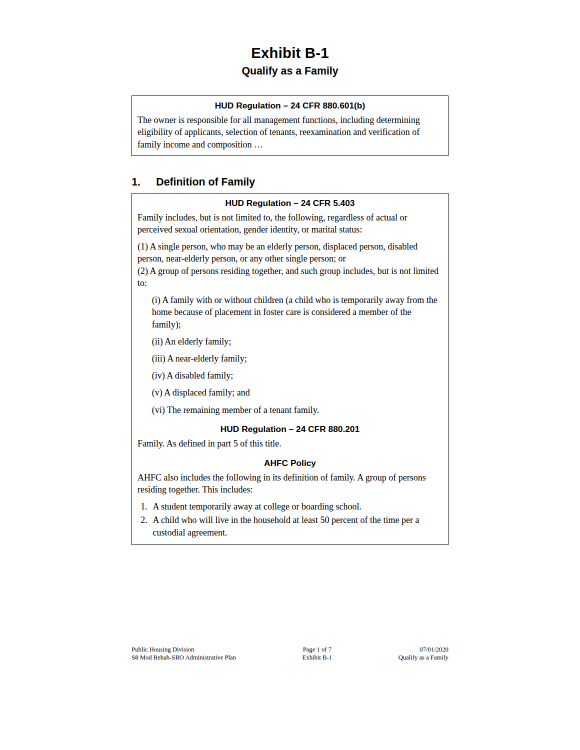Exhibit B-1
Qualify as a Family
HUD Regulation – 24 CFR 880.601(b)
The owner is responsible for all management functions, including determining eligibility of applicants, selection of tenants, reexamination and verification of family income and composition …
1. Definition of Family
HUD Regulation – 24 CFR 5.403
Family includes, but is not limited to, the following, regardless of actual or perceived sexual orientation, gender identity, or marital status:
(1) A single person, who may be an elderly person, displaced person, disabled person, near-elderly person, or any other single person; or
(2) A group of persons residing together, and such group includes, but is not limited to:
(i) A family with or without children (a child who is temporarily away from the home because of placement in foster care is considered a member of the family);
(ii) An elderly family;
(iii) A near-elderly family;
(iv) A disabled family;
(v) A displaced family; and
(vi) The remaining member of a tenant family.
HUD Regulation – 24 CFR 880.201
Family. As defined in part 5 of this title.
AHFC Policy
AHFC also includes the following in its definition of family. A group of persons residing together. This includes:
A student temporarily away at college or boarding school.
A child who will live in the household at least 50 percent of the time per a custodial agreement.
Public Housing Division
S8 Mod Rehab-SRO Administrative Plan
Page 1 of 7
Exhibit B-1
07/01/2020
Qualify as a Family